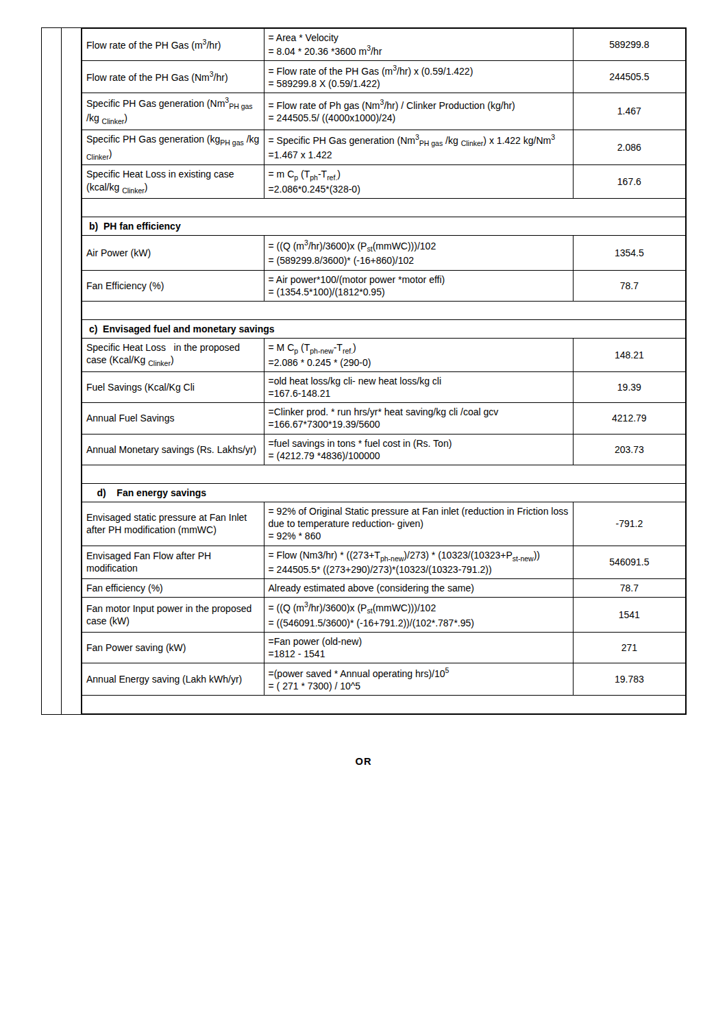| Flow rate of the PH Gas (m 3 /hr) | = Area * Velocity = 8.04 * 20.36 *3600 m 3 /hr | 589299.8 |
| Flow rate of the PH Gas (Nm 3 /hr) | = Flow rate of the PH Gas (m 3 /hr) x (0.59/1.422) = 589299.8 X (0.59/1.422) | 244505.5 |
| Specific PH Gas generation (Nm 3 PH gas /kg Clinker ) | = Flow rate of Ph gas (Nm 3 /hr) / Clinker Production (kg/hr) = 244505.5/ ((4000x1000)/24) | 1.467 |
| Specific PH Gas generation (kg PH gas /kg Clinker ) | = Specific PH Gas generation (Nm 3 PH gas /kg Clinker ) x 1.422 kg/Nm 3 =1.467 x 1.422 | 2.086 |
| Specific Heat Loss in existing case (kcal/kg Clinker ) | = m C p (T ph -T ref. ) =2.086*0.245*(328-0) | 167.6 |
| b) PH fan efficiency |
| Air Power (kW) | = ((Q (m 3 /hr)/3600)x (P st (mmWC)))/102 = (589299.8/3600)* (-16+860)/102 | 1354.5 |
| Fan Efficiency (%) | = Air power*100/(motor power *motor effi) = (1354.5*100)/(1812*0.95) | 78.7 |
| c) Envisaged fuel and monetary savings |
| Specific Heat Loss in the proposed case (Kcal/Kg Clinker ) | = M C p (T ph-new -T ref. ) =2.086 * 0.245 * (290-0) | 148.21 |
| Fuel Savings (Kcal/Kg Cli | =old heat loss/kg cli- new heat loss/kg cli =167.6-148.21 | 19.39 |
| Annual Fuel Savings | =Clinker prod. * run hrs/yr* heat saving/kg cli /coal gcv =166.67*7300*19.39/5600 | 4212.79 |
| Annual Monetary savings (Rs. Lakhs/yr) | =fuel savings in tons * fuel cost in (Rs. Ton) = (4212.79 *4836)/100000 | 203.73 |
| d) Fan energy savings |
| Envisaged static pressure at Fan Inlet after PH modification (mmWC) | = 92% of Original Static pressure at Fan inlet (reduction in Friction loss due to temperature reduction- given) = 92% * 860 | -791.2 |
| Envisaged Fan Flow after PH modification | = Flow (Nm3/hr) * ((273+T ph-new )/273) * (10323/(10323+P st-new )) = 244505.5* ((273+290)/273)*(10323/(10323-791.2)) | 546091.5 |
| Fan efficiency (%) | Already estimated above (considering the same) | 78.7 |
| Fan motor Input power in the proposed case (kW) | = ((Q (m 3 /hr)/3600)x (P st (mmWC)))/102 = ((546091.5/3600)* (-16+791.2))/(102*.787*.95) | 1541 |
| Fan Power saving (kW) | =Fan power (old-new) =1812 - 1541 | 271 |
| Annual Energy saving (Lakh kWh/yr) | =(power saved * Annual operating hrs)/10 5 = ( 271 * 7300) / 10^5 | 19.783 |
OR